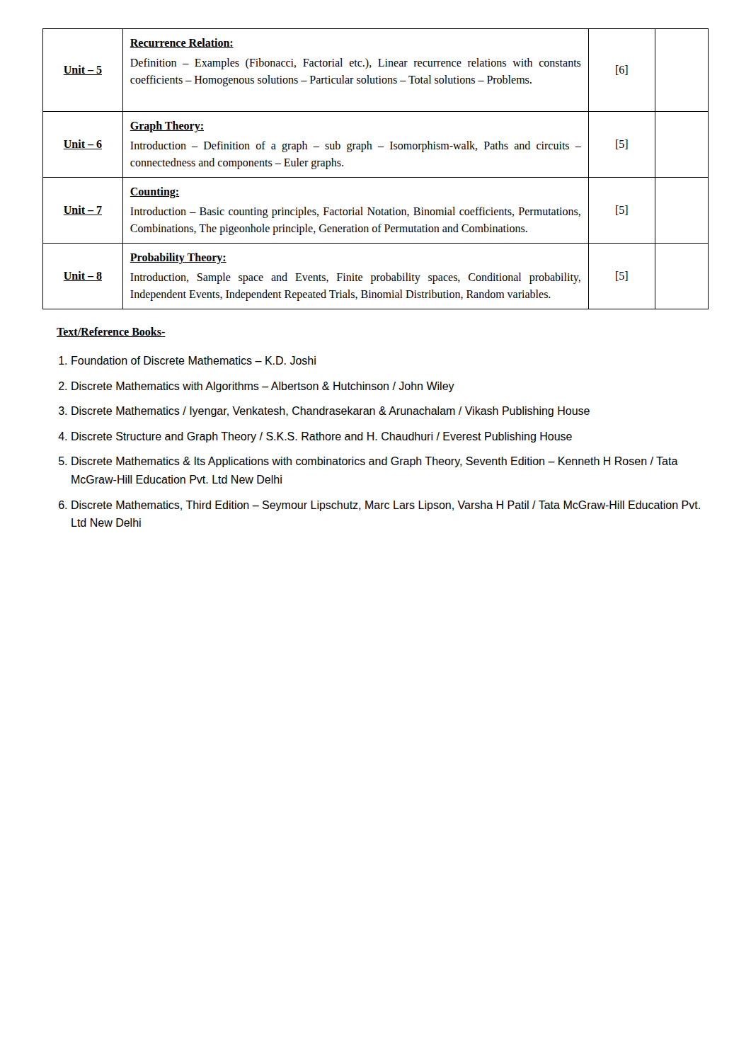| Unit – 5 | Recurrence Relation: Definition – Examples (Fibonacci, Factorial etc.), Linear recurrence relations with constants coefficients – Homogenous solutions – Particular solutions – Total solutions – Problems. | [6] | |
| Unit – 6 | Graph Theory: Introduction – Definition of a graph – sub graph – Isomorphism-walk, Paths and circuits – connectedness and components – Euler graphs. | [5] | |
| Unit – 7 | Counting: Introduction – Basic counting principles, Factorial Notation, Binomial coefficients, Permutations, Combinations, The pigeonhole principle, Generation of Permutation and Combinations. | [5] | |
| Unit – 8 | Probability Theory: Introduction, Sample space and Events, Finite probability spaces, Conditional probability, Independent Events, Independent Repeated Trials, Binomial Distribution, Random variables. | [5] | |
Text/Reference Books-
Foundation of Discrete Mathematics – K.D. Joshi
Discrete Mathematics with Algorithms – Albertson & Hutchinson / John Wiley
Discrete Mathematics / Iyengar, Venkatesh, Chandrasekaran & Arunachalam / Vikash Publishing House
Discrete Structure and Graph Theory / S.K.S. Rathore and H. Chaudhuri / Everest Publishing House
Discrete Mathematics & Its Applications with combinatorics and Graph Theory, Seventh Edition – Kenneth H Rosen / Tata McGraw-Hill Education Pvt. Ltd New Delhi
Discrete Mathematics, Third Edition – Seymour Lipschutz, Marc Lars Lipson, Varsha H Patil / Tata McGraw-Hill Education Pvt. Ltd New Delhi